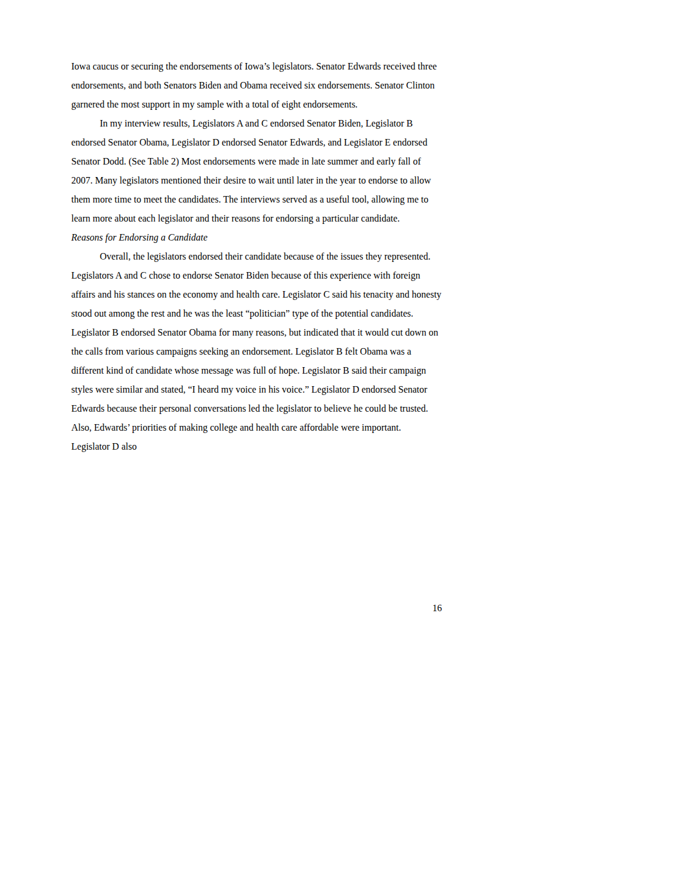Iowa caucus or securing the endorsements of Iowa’s legislators. Senator Edwards received three endorsements, and both Senators Biden and Obama received six endorsements. Senator Clinton garnered the most support in my sample with a total of eight endorsements.
In my interview results, Legislators A and C endorsed Senator Biden, Legislator B endorsed Senator Obama, Legislator D endorsed Senator Edwards, and Legislator E endorsed Senator Dodd. (See Table 2) Most endorsements were made in late summer and early fall of 2007. Many legislators mentioned their desire to wait until later in the year to endorse to allow them more time to meet the candidates. The interviews served as a useful tool, allowing me to learn more about each legislator and their reasons for endorsing a particular candidate.
Reasons for Endorsing a Candidate
Overall, the legislators endorsed their candidate because of the issues they represented. Legislators A and C chose to endorse Senator Biden because of this experience with foreign affairs and his stances on the economy and health care. Legislator C said his tenacity and honesty stood out among the rest and he was the least “politician” type of the potential candidates. Legislator B endorsed Senator Obama for many reasons, but indicated that it would cut down on the calls from various campaigns seeking an endorsement. Legislator B felt Obama was a different kind of candidate whose message was full of hope. Legislator B said their campaign styles were similar and stated, “I heard my voice in his voice.” Legislator D endorsed Senator Edwards because their personal conversations led the legislator to believe he could be trusted. Also, Edwards’ priorities of making college and health care affordable were important. Legislator D also
16